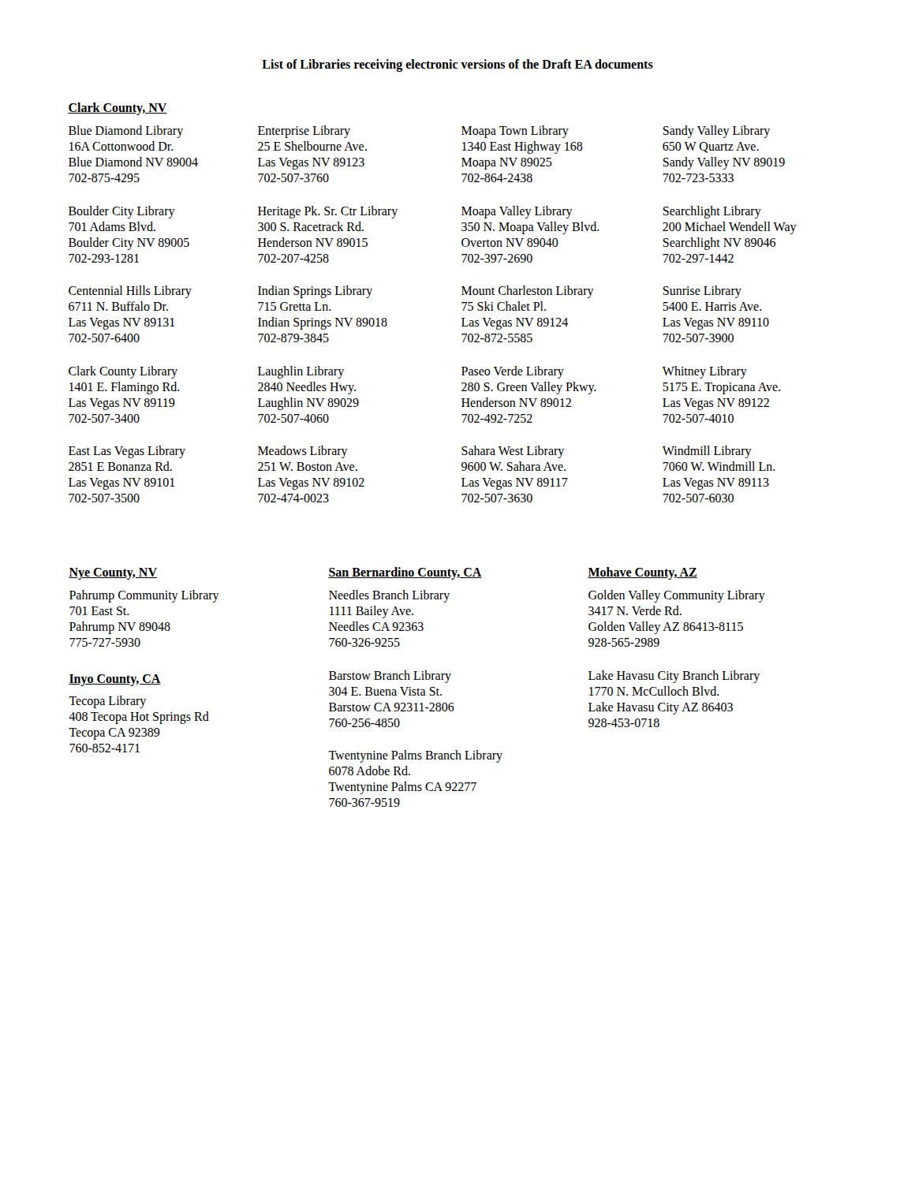List of Libraries receiving electronic versions of the Draft EA documents
Clark County, NV
| Blue Diamond Library 16A Cottonwood Dr. Blue Diamond NV 89004 702-875-4295 | Enterprise Library 25 E Shelbourne Ave. Las Vegas NV 89123 702-507-3760 | Moapa Town Library 1340 East Highway 168 Moapa NV 89025 702-864-2438 | Sandy Valley Library 650 W Quartz Ave. Sandy Valley NV 89019 702-723-5333 |
| Boulder City Library 701 Adams Blvd. Boulder City NV 89005 702-293-1281 | Heritage Pk. Sr. Ctr Library 300 S. Racetrack Rd. Henderson NV 89015 702-207-4258 | Moapa Valley Library 350 N. Moapa Valley Blvd. Overton NV 89040 702-397-2690 | Searchlight Library 200 Michael Wendell Way Searchlight NV 89046 702-297-1442 |
| Centennial Hills Library 6711 N. Buffalo Dr. Las Vegas NV 89131 702-507-6400 | Indian Springs Library 715 Gretta Ln. Indian Springs NV 89018 702-879-3845 | Mount Charleston Library 75 Ski Chalet Pl. Las Vegas NV 89124 702-872-5585 | Sunrise Library 5400 E. Harris Ave. Las Vegas NV 89110 702-507-3900 |
| Clark County Library 1401 E. Flamingo Rd. Las Vegas NV 89119 702-507-3400 | Laughlin Library 2840 Needles Hwy. Laughlin NV 89029 702-507-4060 | Paseo Verde Library 280 S. Green Valley Pkwy. Henderson NV 89012 702-492-7252 | Whitney Library 5175 E. Tropicana Ave. Las Vegas NV 89122 702-507-4010 |
| East Las Vegas Library 2851 E Bonanza Rd. Las Vegas NV 89101 702-507-3500 | Meadows Library 251 W. Boston Ave. Las Vegas NV 89102 702-474-0023 | Sahara West Library 9600 W. Sahara Ave. Las Vegas NV 89117 702-507-3630 | Windmill Library 7060 W. Windmill Ln. Las Vegas NV 89113 702-507-6030 |
| Nye County, NV Pahrump Community Library 701 East St. Pahrump NV 89048 775-727-5930 Inyo County, CA Tecopa Library 408 Tecopa Hot Springs Rd Tecopa CA 92389 760-852-4171 | San Bernardino County, CA Needles Branch Library 1111 Bailey Ave. Needles CA 92363 760-326-9255 Barstow Branch Library 304 E. Buena Vista St. Barstow CA 92311-2806 760-256-4850 Twentynine Palms Branch Library 6078 Adobe Rd. Twentynine Palms CA 92277 760-367-9519 | Mohave County, AZ Golden Valley Community Library 3417 N. Verde Rd. Golden Valley AZ 86413-8115 928-565-2989 Lake Havasu City Branch Library 1770 N. McCulloch Blvd. Lake Havasu City AZ 86403 928-453-0718 |